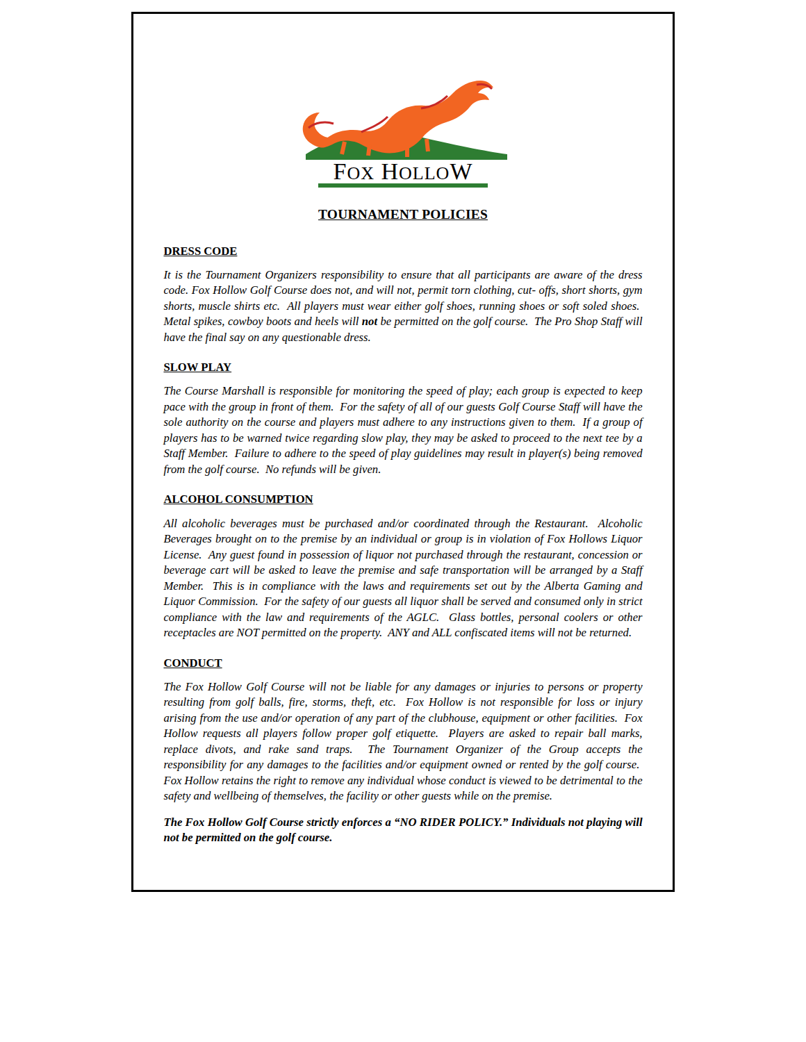FOX HOLLOW
TOURNAMENT POLICIES
DRESS CODE
It is the Tournament Organizers responsibility to ensure that all participants are aware of the dress code. Fox Hollow Golf Course does not, and will not, permit torn clothing, cut- offs, short shorts, gym shorts, muscle shirts etc. All players must wear either golf shoes, running shoes or soft soled shoes. Metal spikes, cowboy boots and heels will not be permitted on the golf course. The Pro Shop Staff will have the final say on any questionable dress.
SLOW PLAY
The Course Marshall is responsible for monitoring the speed of play; each group is expected to keep pace with the group in front of them. For the safety of all of our guests Golf Course Staff will have the sole authority on the course and players must adhere to any instructions given to them. If a group of players has to be warned twice regarding slow play, they may be asked to proceed to the next tee by a Staff Member. Failure to adhere to the speed of play guidelines may result in player(s) being removed from the golf course. No refunds will be given.
ALCOHOL CONSUMPTION
All alcoholic beverages must be purchased and/or coordinated through the Restaurant. Alcoholic Beverages brought on to the premise by an individual or group is in violation of Fox Hollows Liquor License. Any guest found in possession of liquor not purchased through the restaurant, concession or beverage cart will be asked to leave the premise and safe transportation will be arranged by a Staff Member. This is in compliance with the laws and requirements set out by the Alberta Gaming and Liquor Commission. For the safety of our guests all liquor shall be served and consumed only in strict compliance with the law and requirements of the AGLC. Glass bottles, personal coolers or other receptacles are NOT permitted on the property. ANY and ALL confiscated items will not be returned.
CONDUCT
The Fox Hollow Golf Course will not be liable for any damages or injuries to persons or property resulting from golf balls, fire, storms, theft, etc. Fox Hollow is not responsible for loss or injury arising from the use and/or operation of any part of the clubhouse, equipment or other facilities. Fox Hollow requests all players follow proper golf etiquette. Players are asked to repair ball marks, replace divots, and rake sand traps. The Tournament Organizer of the Group accepts the responsibility for any damages to the facilities and/or equipment owned or rented by the golf course. Fox Hollow retains the right to remove any individual whose conduct is viewed to be detrimental to the safety and wellbeing of themselves, the facility or other guests while on the premise.
The Fox Hollow Golf Course strictly enforces a “NO RIDER POLICY.” Individuals not playing will not be permitted on the golf course.